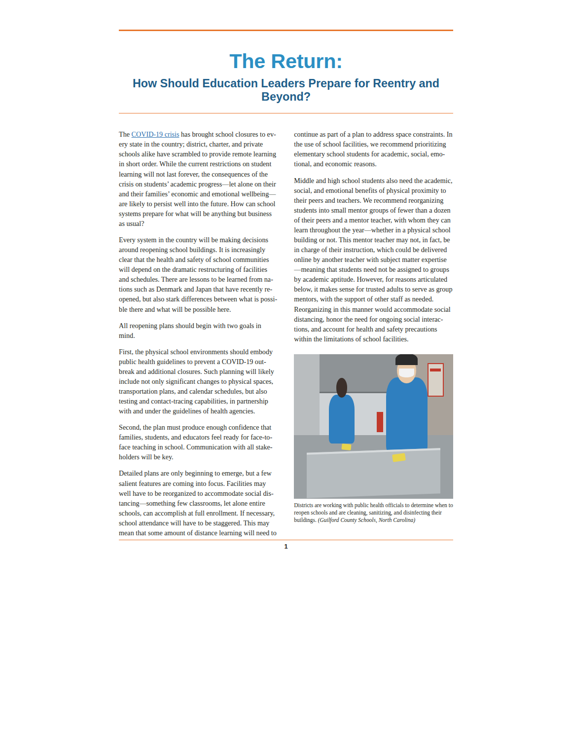The Return:
How Should Education Leaders Prepare for Reentry and Beyond?
The COVID-19 crisis has brought school closures to every state in the country; district, charter, and private schools alike have scrambled to provide remote learning in short order. While the current restrictions on student learning will not last forever, the consequences of the crisis on students’ academic progress—let alone on their and their families’ economic and emotional wellbeing—are likely to persist well into the future. How can school systems prepare for what will be anything but business as usual?
Every system in the country will be making decisions around reopening school buildings. It is increasingly clear that the health and safety of school communities will depend on the dramatic restructuring of facilities and schedules. There are lessons to be learned from nations such as Denmark and Japan that have recently reopened, but also stark differences between what is possible there and what will be possible here.
All reopening plans should begin with two goals in mind.
First, the physical school environments should embody public health guidelines to prevent a COVID-19 outbreak and additional closures. Such planning will likely include not only significant changes to physical spaces, transportation plans, and calendar schedules, but also testing and contact-tracing capabilities, in partnership with and under the guidelines of health agencies.
Second, the plan must produce enough confidence that families, students, and educators feel ready for face-to-face teaching in school. Communication with all stakeholders will be key.
Detailed plans are only beginning to emerge, but a few salient features are coming into focus. Facilities may well have to be reorganized to accommodate social distancing—something few classrooms, let alone entire schools, can accomplish at full enrollment. If necessary, school attendance will have to be staggered. This may mean that some amount of distance learning will need to
continue as part of a plan to address space constraints. In the use of school facilities, we recommend prioritizing elementary school students for academic, social, emotional, and economic reasons.
Middle and high school students also need the academic, social, and emotional benefits of physical proximity to their peers and teachers. We recommend reorganizing students into small mentor groups of fewer than a dozen of their peers and a mentor teacher, with whom they can learn throughout the year—whether in a physical school building or not. This mentor teacher may not, in fact, be in charge of their instruction, which could be delivered online by another teacher with subject matter expertise—meaning that students need not be assigned to groups by academic aptitude. However, for reasons articulated below, it makes sense for trusted adults to serve as group mentors, with the support of other staff as needed. Reorganizing in this manner would accommodate social distancing, honor the need for ongoing social interactions, and account for health and safety precautions within the limitations of school facilities.
Districts are working with public health officials to determine when to reopen schools and are cleaning, sanitizing, and disinfecting their buildings. (Guilford County Schools, North Carolina)
1